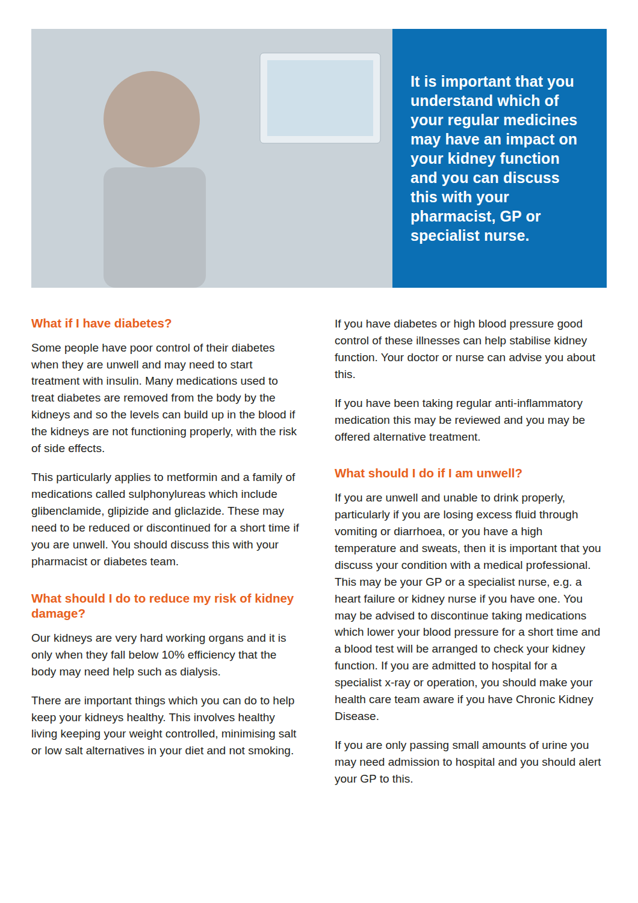It is important that you understand which of your regular medicines may have an impact on your kidney function and you can discuss this with your pharmacist, GP or specialist nurse.
What if I have diabetes?
Some people have poor control of their diabetes when they are unwell and may need to start treatment with insulin. Many medications used to treat diabetes are removed from the body by the kidneys and so the levels can build up in the blood if the kidneys are not functioning properly, with the risk of side effects.
This particularly applies to metformin and a family of medications called sulphonylureas which include glibenclamide, glipizide and gliclazide. These may need to be reduced or discontinued for a short time if you are unwell. You should discuss this with your pharmacist or diabetes team.
What should I do to reduce my risk of kidney damage?
Our kidneys are very hard working organs and it is only when they fall below 10% efficiency that the body may need help such as dialysis.
There are important things which you can do to help keep your kidneys healthy. This involves healthy living keeping your weight controlled, minimising salt or low salt alternatives in your diet and not smoking.
If you have diabetes or high blood pressure good control of these illnesses can help stabilise kidney function. Your doctor or nurse can advise you about this.
If you have been taking regular anti-inflammatory medication this may be reviewed and you may be offered alternative treatment.
What should I do if I am unwell?
If you are unwell and unable to drink properly, particularly if you are losing excess fluid through vomiting or diarrhoea, or you have a high temperature and sweats, then it is important that you discuss your condition with a medical professional. This may be your GP or a specialist nurse, e.g. a heart failure or kidney nurse if you have one. You may be advised to discontinue taking medications which lower your blood pressure for a short time and a blood test will be arranged to check your kidney function. If you are admitted to hospital for a specialist x-ray or operation, you should make your health care team aware if you have Chronic Kidney Disease.
If you are only passing small amounts of urine you may need admission to hospital and you should alert your GP to this.